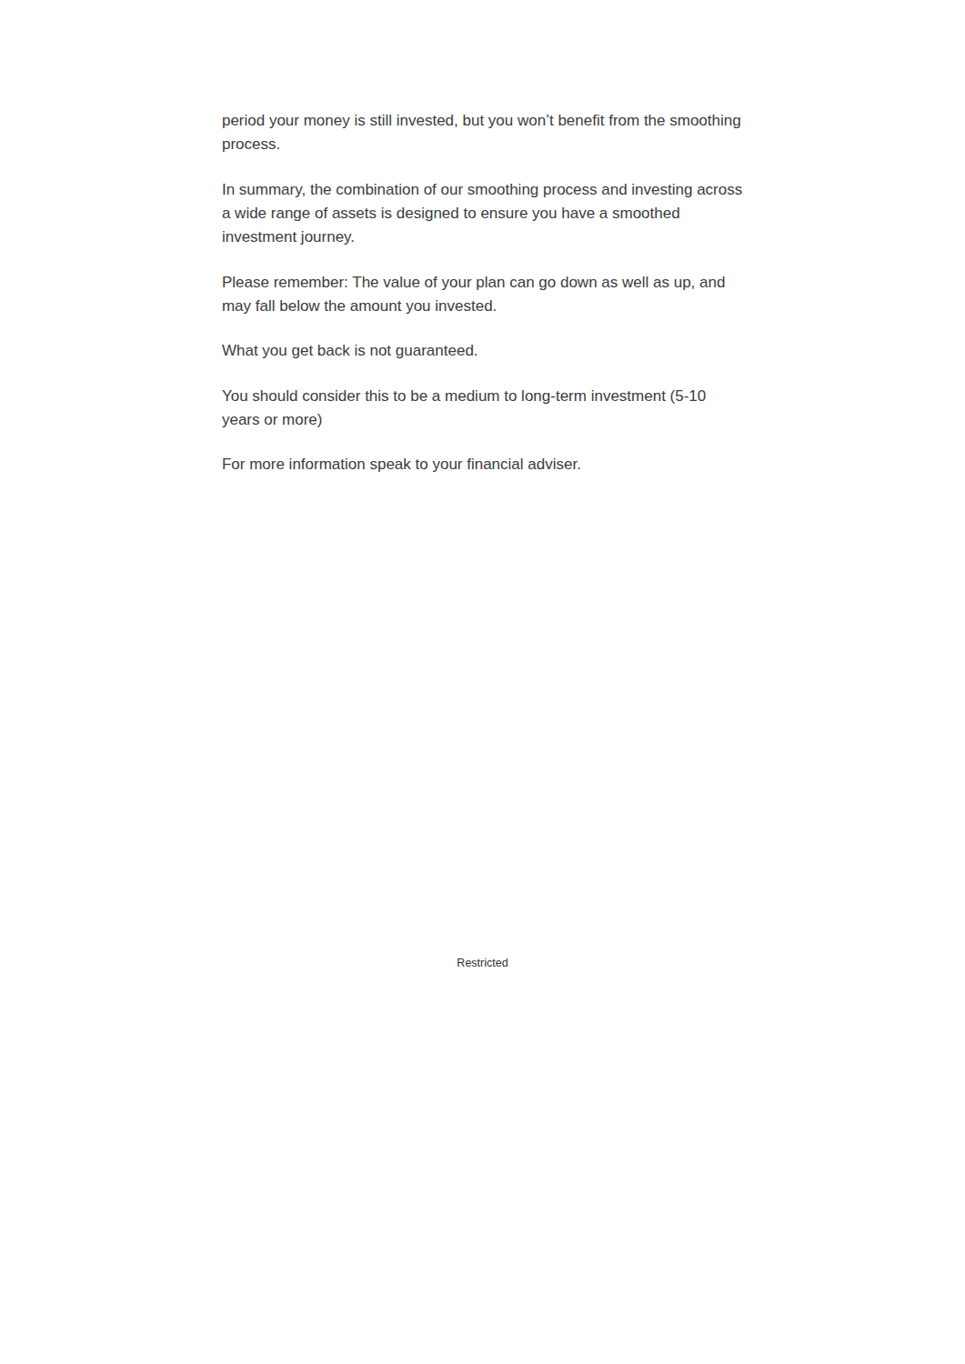period your money is still invested, but you won’t benefit from the smoothing process.
In summary, the combination of our smoothing process and investing across a wide range of assets is designed to ensure you have a smoothed investment journey.
Please remember: The value of your plan can go down as well as up, and may fall below the amount you invested.
What you get back is not guaranteed.
You should consider this to be a medium to long-term investment (5-10 years or more)
For more information speak to your financial adviser.
Restricted